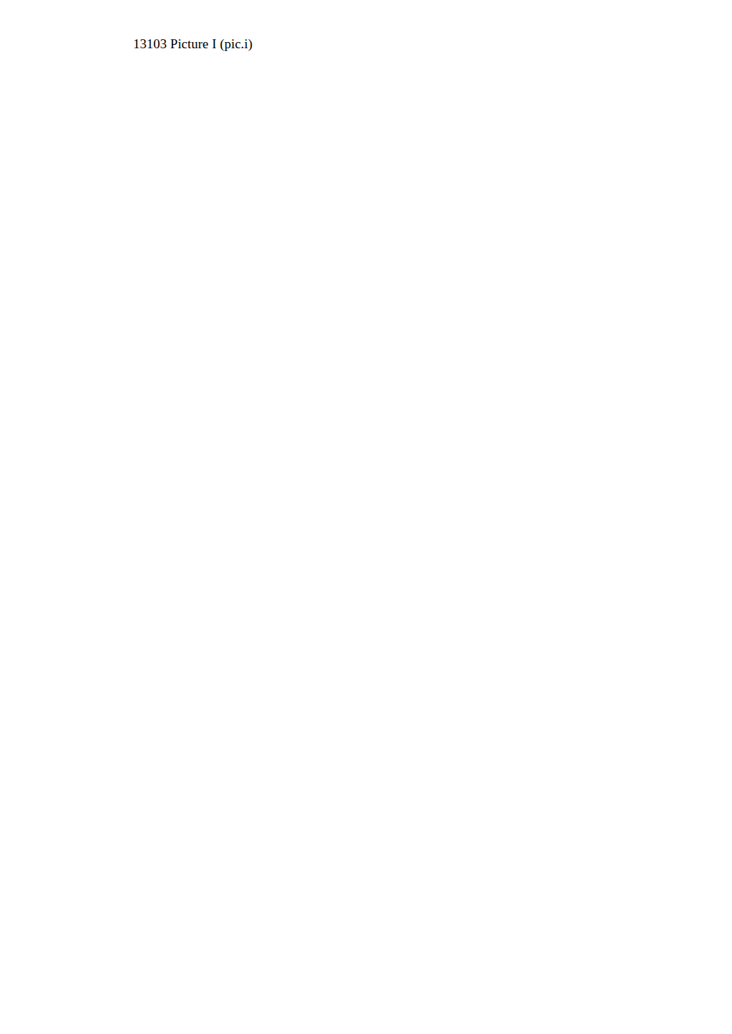13103 Picture I (pic.i)